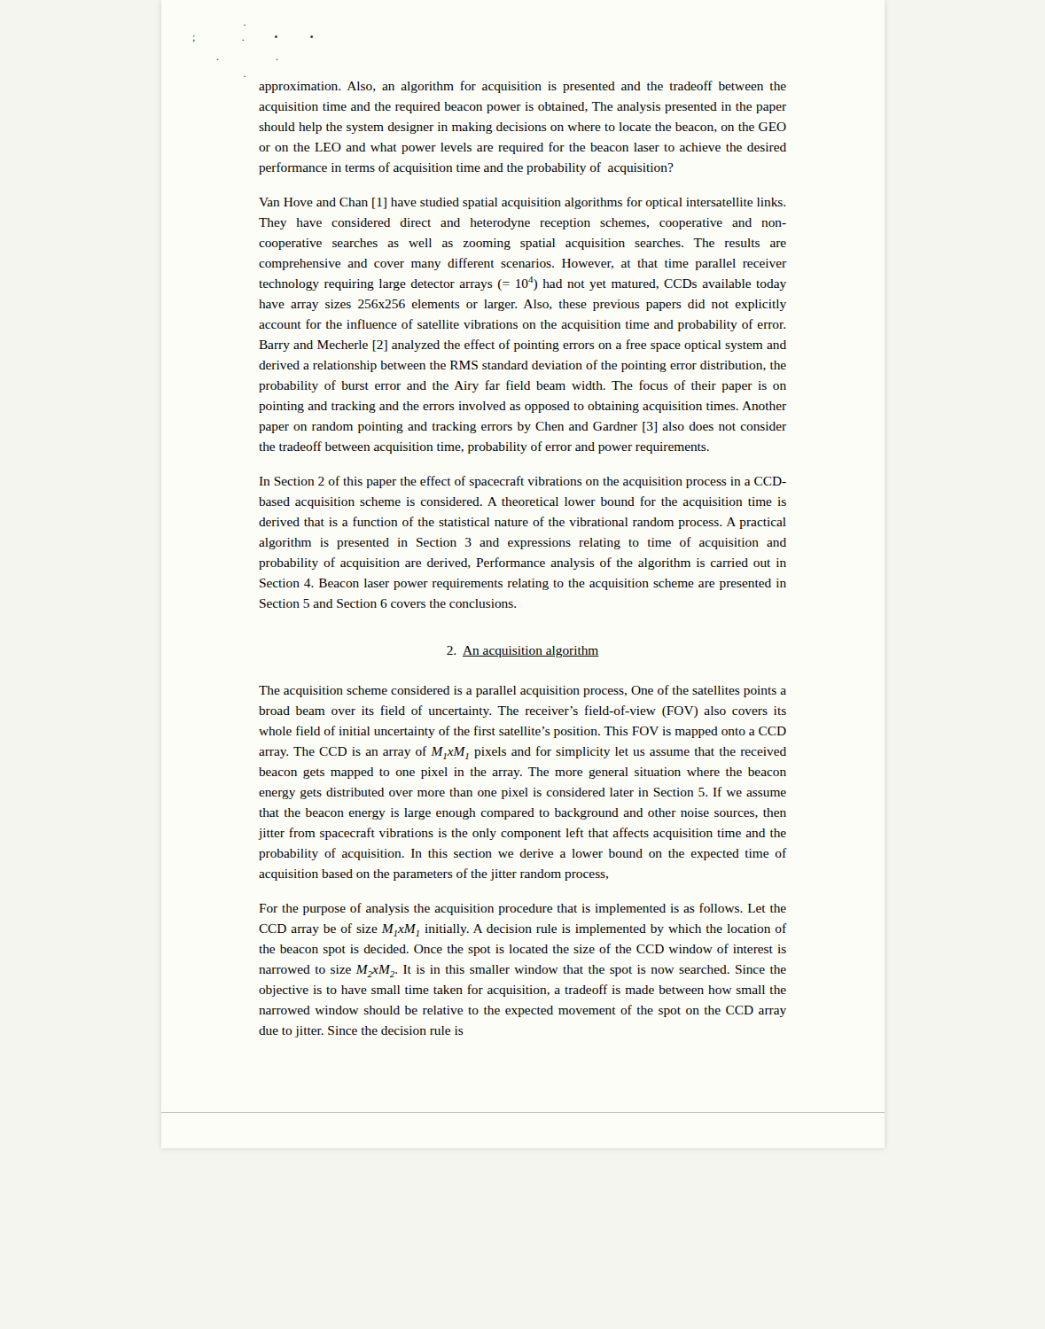. ; . • • . . .
approximation. Also, an algorithm for acquisition is presented and the tradeoff between the acquisition time and the required beacon power is obtained, The analysis presented in the paper should help the system designer in making decisions on where to locate the beacon, on the GEO or on the LEO and what power levels are required for the beacon laser to achieve the desired performance in terms of acquisition time and the probability of acquisition?
Van Hove and Chan [1] have studied spatial acquisition algorithms for optical intersatellite links. They have considered direct and heterodyne reception schemes, cooperative and non-cooperative searches as well as zooming spatial acquisition searches. The results are comprehensive and cover many different scenarios. However, at that time parallel receiver technology requiring large detector arrays (= 104) had not yet matured, CCDs available today have array sizes 256x256 elements or larger. Also, these previous papers did not explicitly account for the influence of satellite vibrations on the acquisition time and probability of error. Barry and Mecherle [2] analyzed the effect of pointing errors on a free space optical system and derived a relationship between the RMS standard deviation of the pointing error distribution, the probability of burst error and the Airy far field beam width. The focus of their paper is on pointing and tracking and the errors involved as opposed to obtaining acquisition times. Another paper on random pointing and tracking errors by Chen and Gardner [3] also does not consider the tradeoff between acquisition time, probability of error and power requirements.
In Section 2 of this paper the effect of spacecraft vibrations on the acquisition process in a CCD-based acquisition scheme is considered. A theoretical lower bound for the acquisition time is derived that is a function of the statistical nature of the vibrational random process. A practical algorithm is presented in Section 3 and expressions relating to time of acquisition and probability of acquisition are derived, Performance analysis of the algorithm is carried out in Section 4. Beacon laser power requirements relating to the acquisition scheme are presented in Section 5 and Section 6 covers the conclusions.
2. An acquisition algorithm
The acquisition scheme considered is a parallel acquisition process, One of the satellites points a broad beam over its field of uncertainty. The receiver’s field-of-view (FOV) also covers its whole field of initial uncertainty of the first satellite’s position. This FOV is mapped onto a CCD array. The CCD is an array of M1xM1 pixels and for simplicity let us assume that the received beacon gets mapped to one pixel in the array. The more general situation where the beacon energy gets distributed over more than one pixel is considered later in Section 5. If we assume that the beacon energy is large enough compared to background and other noise sources, then jitter from spacecraft vibrations is the only component left that affects acquisition time and the probability of acquisition. In this section we derive a lower bound on the expected time of acquisition based on the parameters of the jitter random process,
For the purpose of analysis the acquisition procedure that is implemented is as follows. Let the CCD array be of size M1xM1 initially. A decision rule is implemented by which the location of the beacon spot is decided. Once the spot is located the size of the CCD window of interest is narrowed to size M2xM2. It is in this smaller window that the spot is now searched. Since the objective is to have small time taken for acquisition, a tradeoff is made between how small the narrowed window should be relative to the expected movement of the spot on the CCD array due to jitter. Since the decision rule is